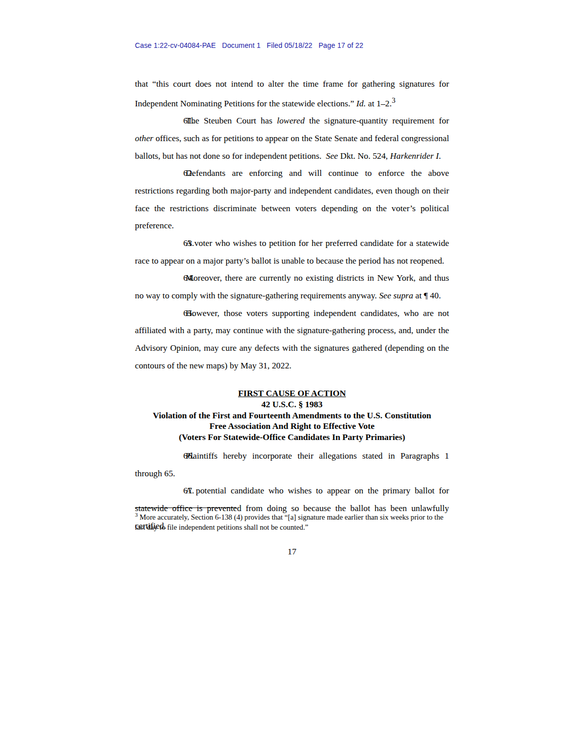Case 1:22-cv-04084-PAE Document 1 Filed 05/18/22 Page 17 of 22
that “this court does not intend to alter the time frame for gathering signatures for Independent Nominating Petitions for the statewide elections.” Id. at 1–2.3
61. The Steuben Court has lowered the signature-quantity requirement for other offices, such as for petitions to appear on the State Senate and federal congressional ballots, but has not done so for independent petitions. See Dkt. No. 524, Harkenrider I.
62. Defendants are enforcing and will continue to enforce the above restrictions regarding both major-party and independent candidates, even though on their face the restrictions discriminate between voters depending on the voter’s political preference.
63. A voter who wishes to petition for her preferred candidate for a statewide race to appear on a major party’s ballot is unable to because the period has not reopened.
64. Moreover, there are currently no existing districts in New York, and thus no way to comply with the signature-gathering requirements anyway. See supra at ¶ 40.
65. However, those voters supporting independent candidates, who are not affiliated with a party, may continue with the signature-gathering process, and, under the Advisory Opinion, may cure any defects with the signatures gathered (depending on the contours of the new maps) by May 31, 2022.
FIRST CAUSE OF ACTION
42 U.S.C. § 1983
Violation of the First and Fourteenth Amendments to the U.S. Constitution
Free Association And Right to Effective Vote
(Voters For Statewide-Office Candidates In Party Primaries)
66. Plaintiffs hereby incorporate their allegations stated in Paragraphs 1 through 65.
67. A potential candidate who wishes to appear on the primary ballot for statewide office is prevented from doing so because the ballot has been unlawfully certified.
3 More accurately, Section 6-138 (4) provides that “[a] signature made earlier than six weeks prior to the last day to file independent petitions shall not be counted.”
17